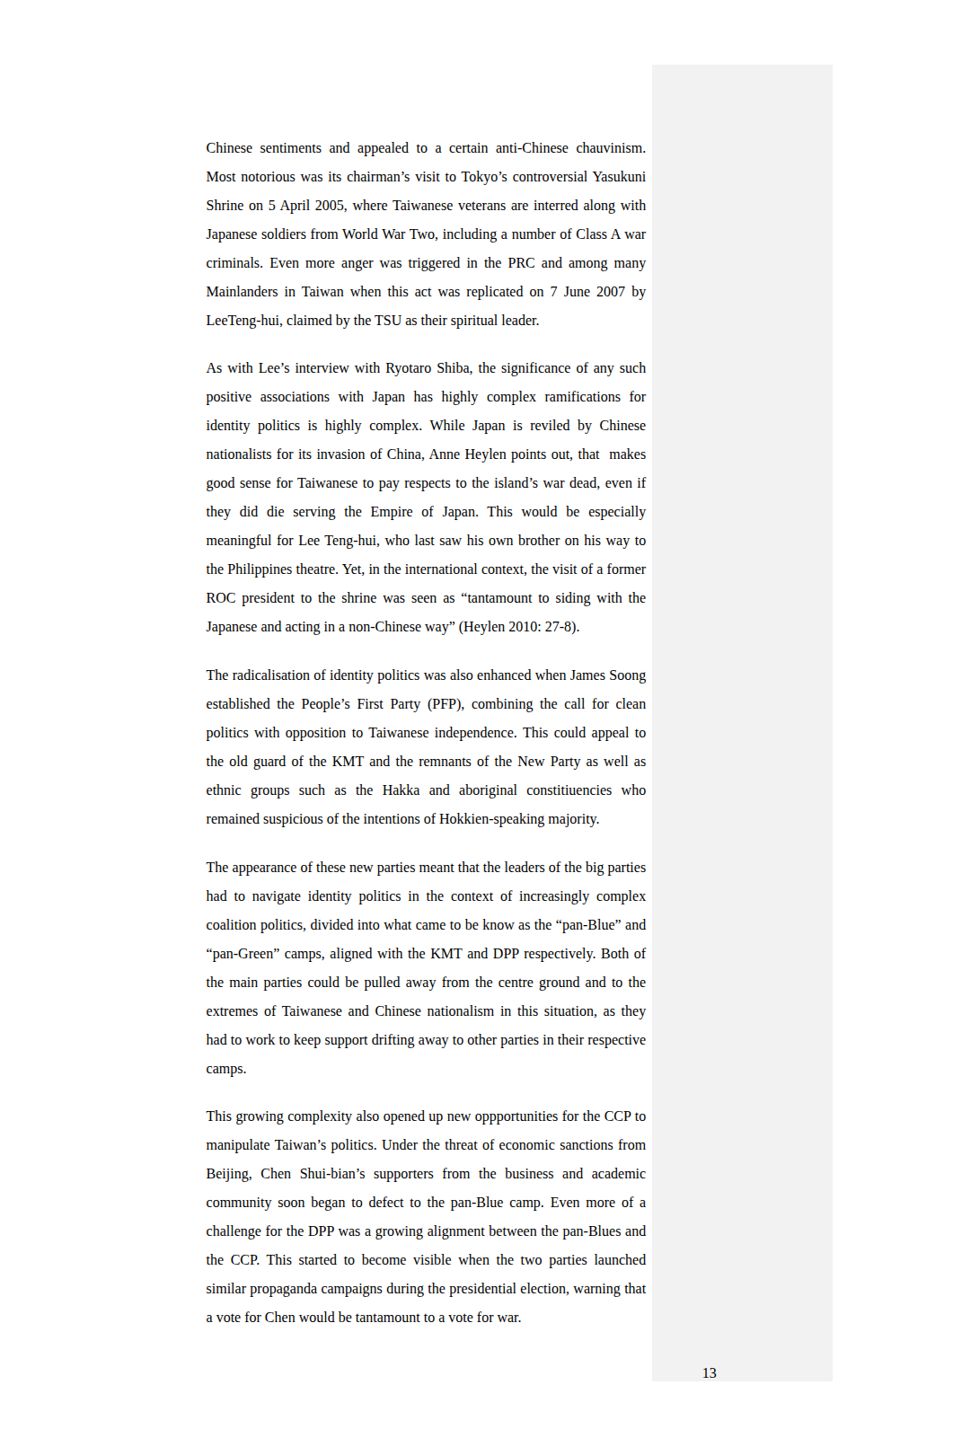Chinese sentiments and appealed to a certain anti-Chinese chauvinism. Most notorious was its chairman’s visit to Tokyo’s controversial Yasukuni Shrine on 5 April 2005, where Taiwanese veterans are interred along with Japanese soldiers from World War Two, including a number of Class A war criminals. Even more anger was triggered in the PRC and among many Mainlanders in Taiwan when this act was replicated on 7 June 2007 by LeeTeng-hui, claimed by the TSU as their spiritual leader.
As with Lee’s interview with Ryotaro Shiba, the significance of any such positive associations with Japan has highly complex ramifications for identity politics is highly complex. While Japan is reviled by Chinese nationalists for its invasion of China, Anne Heylen points out, that makes good sense for Taiwanese to pay respects to the island’s war dead, even if they did die serving the Empire of Japan. This would be especially meaningful for Lee Teng-hui, who last saw his own brother on his way to the Philippines theatre. Yet, in the international context, the visit of a former ROC president to the shrine was seen as “tantamount to siding with the Japanese and acting in a non-Chinese way” (Heylen 2010: 27-8).
The radicalisation of identity politics was also enhanced when James Soong established the People’s First Party (PFP), combining the call for clean politics with opposition to Taiwanese independence. This could appeal to the old guard of the KMT and the remnants of the New Party as well as ethnic groups such as the Hakka and aboriginal constitiuencies who remained suspicious of the intentions of Hokkien-speaking majority.
The appearance of these new parties meant that the leaders of the big parties had to navigate identity politics in the context of increasingly complex coalition politics, divided into what came to be know as the “pan-Blue” and “pan-Green” camps, aligned with the KMT and DPP respectively. Both of the main parties could be pulled away from the centre ground and to the extremes of Taiwanese and Chinese nationalism in this situation, as they had to work to keep support drifting away to other parties in their respective camps.
This growing complexity also opened up new oppportunities for the CCP to manipulate Taiwan’s politics. Under the threat of economic sanctions from Beijing, Chen Shui-bian’s supporters from the business and academic community soon began to defect to the pan-Blue camp. Even more of a challenge for the DPP was a growing alignment between the pan-Blues and the CCP. This started to become visible when the two parties launched similar propaganda campaigns during the presidential election, warning that a vote for Chen would be tantamount to a vote for war.
13